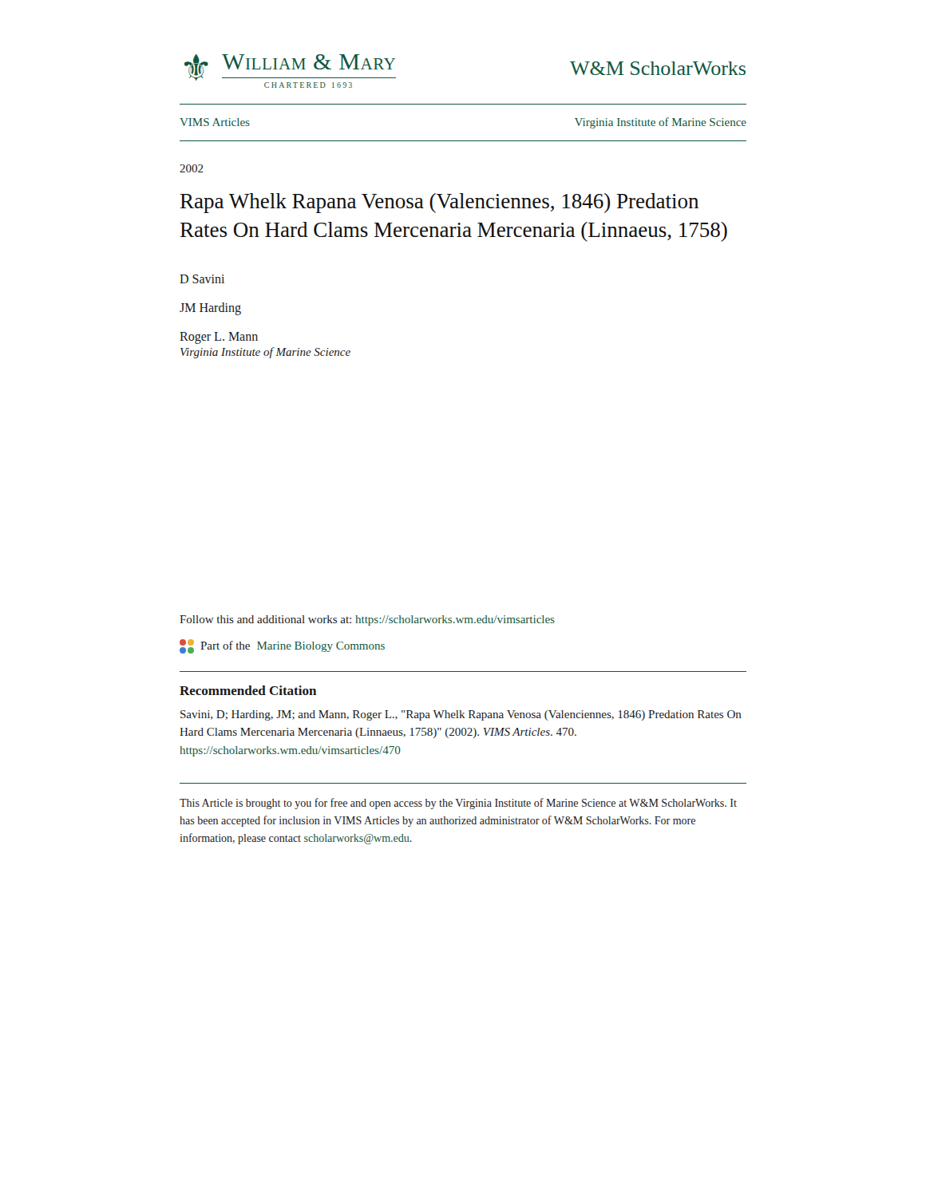⚜
William & Mary
Chartered 1693
W&M ScholarWorks
VIMS Articles Virginia Institute of Marine Science
2002
Rapa Whelk Rapana Venosa (Valenciennes, 1846) Predation Rates On Hard Clams Mercenaria Mercenaria (Linnaeus, 1758)
D Savini
JM Harding
Roger L. Mann Virginia Institute of Marine Science
Follow this and additional works at: https://scholarworks.wm.edu/vimsarticles
Part of the Marine Biology Commons
Recommended Citation
Savini, D; Harding, JM; and Mann, Roger L., "Rapa Whelk Rapana Venosa (Valenciennes, 1846) Predation Rates On Hard Clams Mercenaria Mercenaria (Linnaeus, 1758)" (2002). VIMS Articles. 470.
https://scholarworks.wm.edu/vimsarticles/470
This Article is brought to you for free and open access by the Virginia Institute of Marine Science at W&M ScholarWorks. It has been accepted for inclusion in VIMS Articles by an authorized administrator of W&M ScholarWorks. For more information, please contact scholarworks@wm.edu.